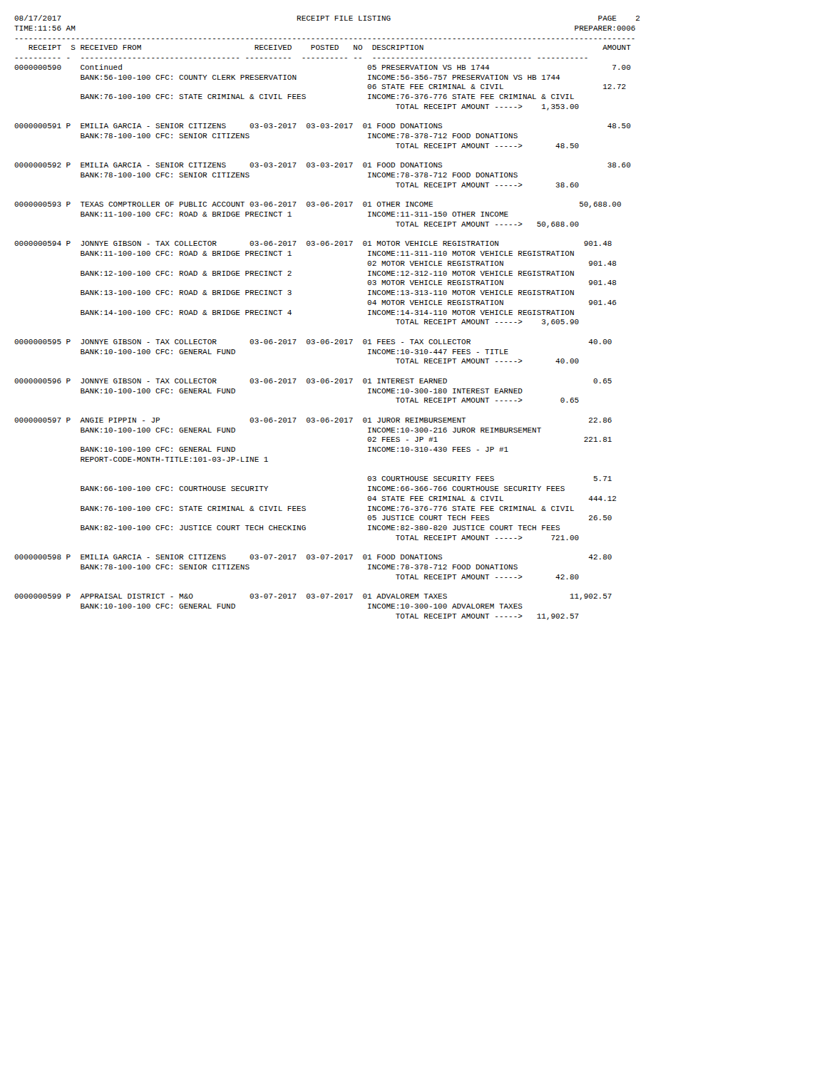08/17/2017                                                  RECEIPT FILE LISTING                                            PAGE    2
TIME:11:56 AM                                                                                                          PREPARER:0006
------------------------------------------------------------------------------------------------------------------------------------
   RECEIPT  S RECEIVED FROM                        RECEIVED    POSTED   NO  DESCRIPTION                                      AMOUNT
---------- -  ---------------------------------- ----------  ---------- --  ---------------------------------- -----------
0000000590    Continued                                                    05 PRESERVATION VS HB 1744                          7.00
              BANK:56-100-100 CFC: COUNTY CLERK PRESERVATION               INCOME:56-356-757 PRESERVATION VS HB 1744
                                                                           06 STATE FEE CRIMINAL & CIVIL                     12.72
              BANK:76-100-100 CFC: STATE CRIMINAL & CIVIL FEES             INCOME:76-376-776 STATE FEE CRIMINAL & CIVIL
                                                                                 TOTAL RECEIPT AMOUNT ----->    1,353.00

0000000591 P  EMILIA GARCIA - SENIOR CITIZENS     03-03-2017  03-03-2017  01 FOOD DONATIONS                                   48.50
              BANK:78-100-100 CFC: SENIOR CITIZENS                         INCOME:78-378-712 FOOD DONATIONS
                                                                                 TOTAL RECEIPT AMOUNT ----->       48.50

0000000592 P  EMILIA GARCIA - SENIOR CITIZENS     03-03-2017  03-03-2017  01 FOOD DONATIONS                                   38.60
              BANK:78-100-100 CFC: SENIOR CITIZENS                         INCOME:78-378-712 FOOD DONATIONS
                                                                                 TOTAL RECEIPT AMOUNT ----->       38.60

0000000593 P  TEXAS COMPTROLLER OF PUBLIC ACCOUNT 03-06-2017  03-06-2017  01 OTHER INCOME                               50,688.00
              BANK:11-100-100 CFC: ROAD & BRIDGE PRECINCT 1                INCOME:11-311-150 OTHER INCOME
                                                                                 TOTAL RECEIPT AMOUNT ----->   50,688.00

0000000594 P  JONNYE GIBSON - TAX COLLECTOR       03-06-2017  03-06-2017  01 MOTOR VEHICLE REGISTRATION                  901.48
              BANK:11-100-100 CFC: ROAD & BRIDGE PRECINCT 1                INCOME:11-311-110 MOTOR VEHICLE REGISTRATION
                                                                           02 MOTOR VEHICLE REGISTRATION                  901.48
              BANK:12-100-100 CFC: ROAD & BRIDGE PRECINCT 2                INCOME:12-312-110 MOTOR VEHICLE REGISTRATION
                                                                           03 MOTOR VEHICLE REGISTRATION                  901.48
              BANK:13-100-100 CFC: ROAD & BRIDGE PRECINCT 3                INCOME:13-313-110 MOTOR VEHICLE REGISTRATION
                                                                           04 MOTOR VEHICLE REGISTRATION                  901.46
              BANK:14-100-100 CFC: ROAD & BRIDGE PRECINCT 4                INCOME:14-314-110 MOTOR VEHICLE REGISTRATION
                                                                                 TOTAL RECEIPT AMOUNT ----->    3,605.90

0000000595 P  JONNYE GIBSON - TAX COLLECTOR       03-06-2017  03-06-2017  01 FEES - TAX COLLECTOR                         40.00
              BANK:10-100-100 CFC: GENERAL FUND                            INCOME:10-310-447 FEES - TITLE
                                                                                 TOTAL RECEIPT AMOUNT ----->       40.00

0000000596 P  JONNYE GIBSON - TAX COLLECTOR       03-06-2017  03-06-2017  01 INTEREST EARNED                               0.65
              BANK:10-100-100 CFC: GENERAL FUND                            INCOME:10-300-180 INTEREST EARNED
                                                                                 TOTAL RECEIPT AMOUNT ----->        0.65

0000000597 P  ANGIE PIPPIN - JP                   03-06-2017  03-06-2017  01 JUROR REIMBURSEMENT                          22.86
              BANK:10-100-100 CFC: GENERAL FUND                            INCOME:10-300-216 JUROR REIMBURSEMENT
                                                                           02 FEES - JP #1                               221.81
              BANK:10-100-100 CFC: GENERAL FUND                            INCOME:10-310-430 FEES - JP #1
              REPORT-CODE-MONTH-TITLE:101-03-JP-LINE 1

                                                                           03 COURTHOUSE SECURITY FEES                     5.71
              BANK:66-100-100 CFC: COURTHOUSE SECURITY                     INCOME:66-366-766 COURTHOUSE SECURITY FEES
                                                                           04 STATE FEE CRIMINAL & CIVIL                  444.12
              BANK:76-100-100 CFC: STATE CRIMINAL & CIVIL FEES             INCOME:76-376-776 STATE FEE CRIMINAL & CIVIL
                                                                           05 JUSTICE COURT TECH FEES                     26.50
              BANK:82-100-100 CFC: JUSTICE COURT TECH CHECKING             INCOME:82-380-820 JUSTICE COURT TECH FEES
                                                                                 TOTAL RECEIPT AMOUNT ----->      721.00

0000000598 P  EMILIA GARCIA - SENIOR CITIZENS     03-07-2017  03-07-2017  01 FOOD DONATIONS                               42.80
              BANK:78-100-100 CFC: SENIOR CITIZENS                         INCOME:78-378-712 FOOD DONATIONS
                                                                                 TOTAL RECEIPT AMOUNT ----->       42.80

0000000599 P  APPRAISAL DISTRICT - M&O            03-07-2017  03-07-2017  01 ADVALOREM TAXES                          11,902.57
              BANK:10-100-100 CFC: GENERAL FUND                            INCOME:10-300-100 ADVALOREM TAXES
                                                                                 TOTAL RECEIPT AMOUNT ----->   11,902.57